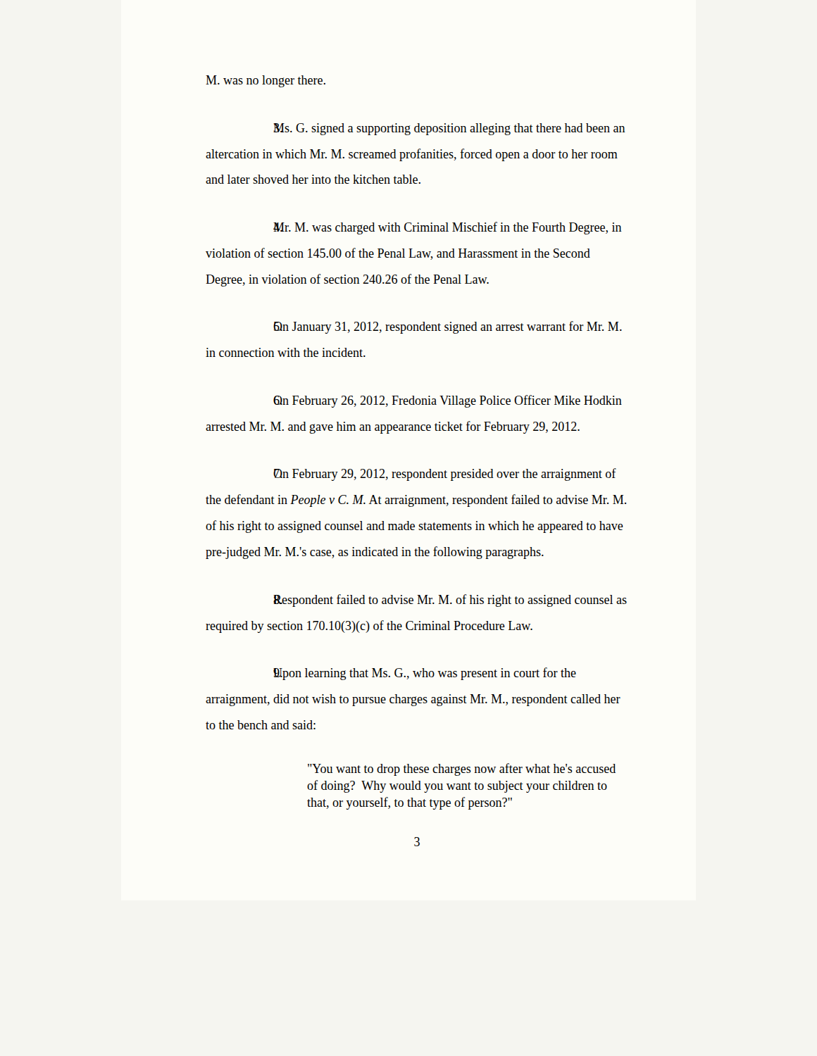M. was no longer there.
3. Ms. G. signed a supporting deposition alleging that there had been an altercation in which Mr. M. screamed profanities, forced open a door to her room and later shoved her into the kitchen table.
4. Mr. M. was charged with Criminal Mischief in the Fourth Degree, in violation of section 145.00 of the Penal Law, and Harassment in the Second Degree, in violation of section 240.26 of the Penal Law.
5. On January 31, 2012, respondent signed an arrest warrant for Mr. M. in connection with the incident.
6. On February 26, 2012, Fredonia Village Police Officer Mike Hodkin arrested Mr. M. and gave him an appearance ticket for February 29, 2012.
7. On February 29, 2012, respondent presided over the arraignment of the defendant in People v C. M. At arraignment, respondent failed to advise Mr. M. of his right to assigned counsel and made statements in which he appeared to have pre-judged Mr. M.'s case, as indicated in the following paragraphs.
8. Respondent failed to advise Mr. M. of his right to assigned counsel as required by section 170.10(3)(c) of the Criminal Procedure Law.
9. Upon learning that Ms. G., who was present in court for the arraignment, did not wish to pursue charges against Mr. M., respondent called her to the bench and said:
"You want to drop these charges now after what he's accused of doing? Why would you want to subject your children to that, or yourself, to that type of person?"
3